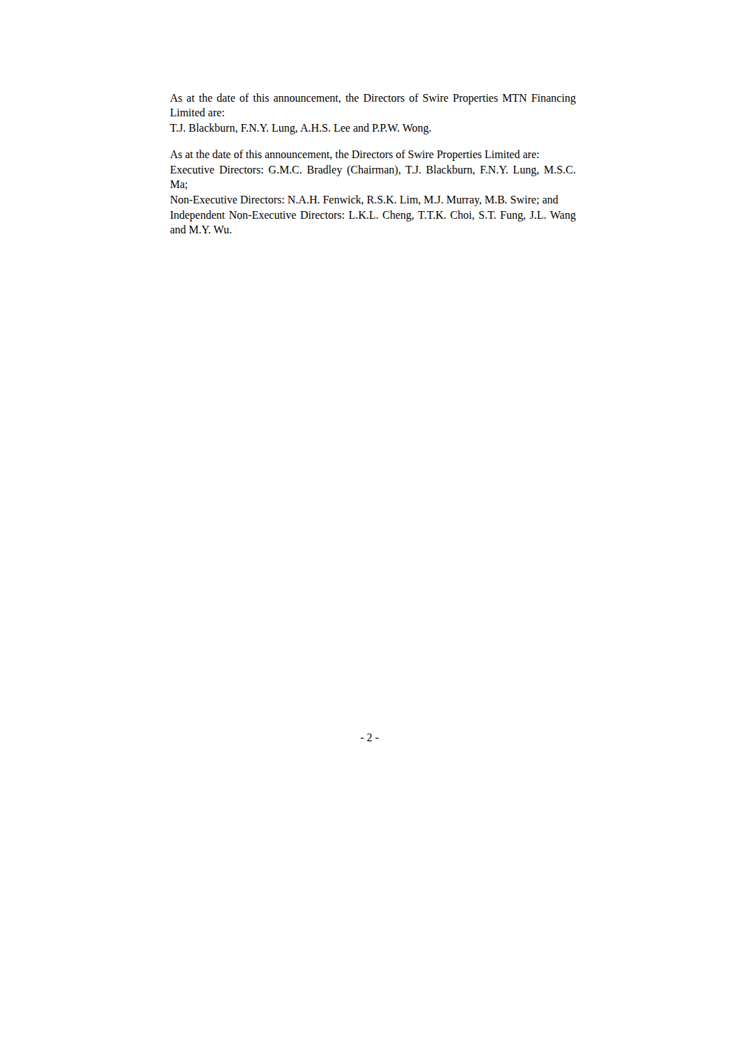As at the date of this announcement, the Directors of Swire Properties MTN Financing Limited are:
T.J. Blackburn, F.N.Y. Lung, A.H.S. Lee and P.P.W. Wong.
As at the date of this announcement, the Directors of Swire Properties Limited are:
Executive Directors: G.M.C. Bradley (Chairman), T.J. Blackburn, F.N.Y. Lung, M.S.C. Ma;
Non-Executive Directors: N.A.H. Fenwick, R.S.K. Lim, M.J. Murray, M.B. Swire; and
Independent Non-Executive Directors: L.K.L. Cheng, T.T.K. Choi, S.T. Fung, J.L. Wang and M.Y. Wu.
- 2 -